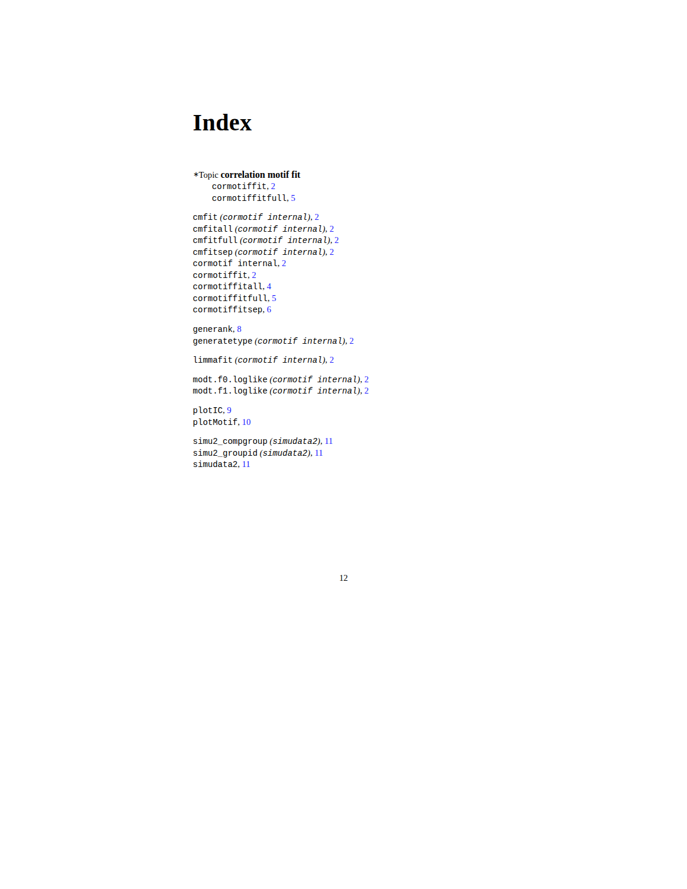Index
∗Topic correlation motif fit
cormotiffit, 2
cormotiffitfull, 5
cmfit (cormotif internal), 2
cmfitall (cormotif internal), 2
cmfitfull (cormotif internal), 2
cmfitsep (cormotif internal), 2
cormotif internal, 2
cormotiffit, 2
cormotiffitall, 4
cormotiffitfull, 5
cormotiffitsep, 6
generank, 8
generatetype (cormotif internal), 2
limmafit (cormotif internal), 2
modt.f0.loglike (cormotif internal), 2
modt.f1.loglike (cormotif internal), 2
plotIC, 9
plotMotif, 10
simu2_compgroup (simudata2), 11
simu2_groupid (simudata2), 11
simudata2, 11
12